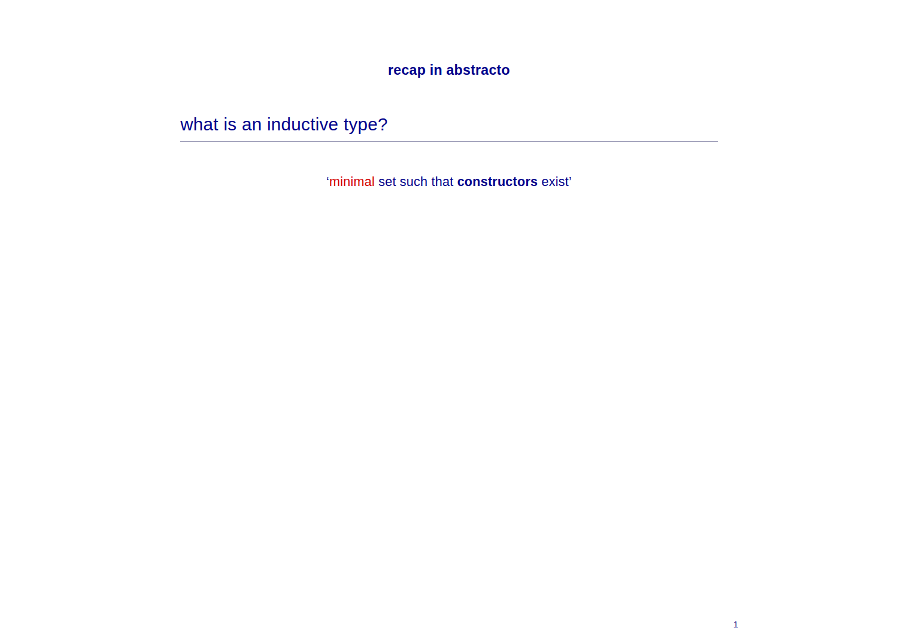recap in abstracto
what is an inductive type?
‘minimal set such that constructors exist’
1